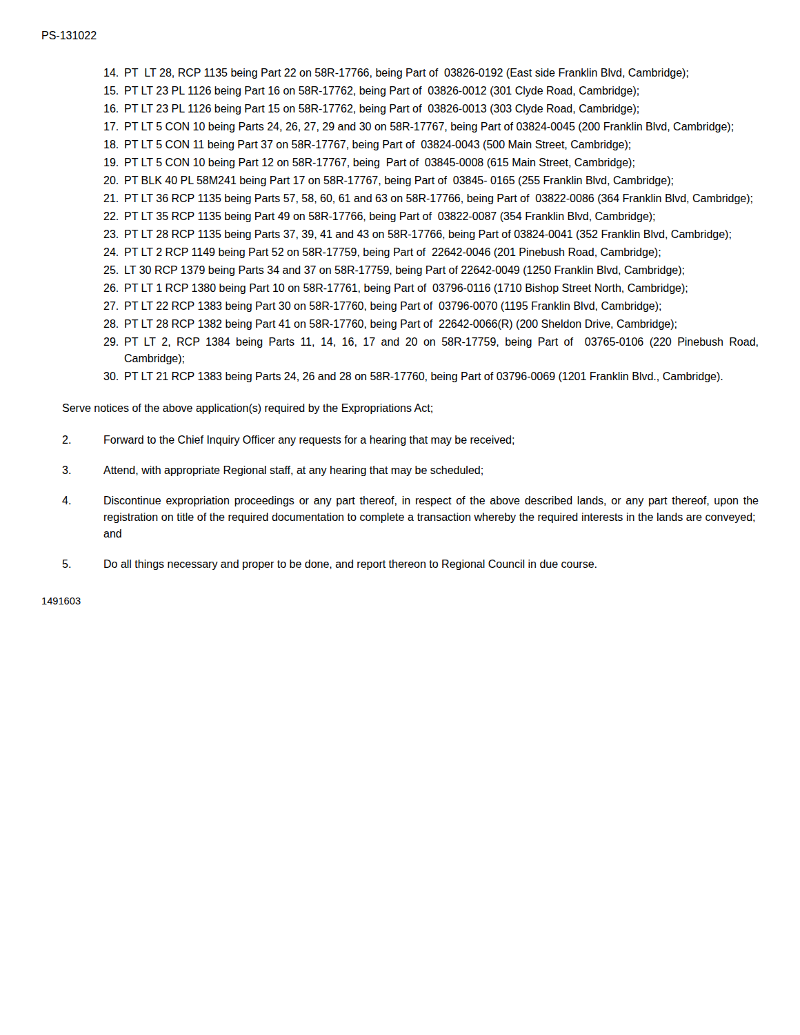PS-131022
PT LT 28, RCP 1135 being Part 22 on 58R-17766, being Part of 03826-0192 (East side Franklin Blvd, Cambridge);
PT LT 23 PL 1126 being Part 16 on 58R-17762, being Part of 03826-0012 (301 Clyde Road, Cambridge);
PT LT 23 PL 1126 being Part 15 on 58R-17762, being Part of 03826-0013 (303 Clyde Road, Cambridge);
PT LT 5 CON 10 being Parts 24, 26, 27, 29 and 30 on 58R-17767, being Part of 03824-0045 (200 Franklin Blvd, Cambridge);
PT LT 5 CON 11 being Part 37 on 58R-17767, being Part of 03824-0043 (500 Main Street, Cambridge);
PT LT 5 CON 10 being Part 12 on 58R-17767, being Part of 03845-0008 (615 Main Street, Cambridge);
PT BLK 40 PL 58M241 being Part 17 on 58R-17767, being Part of 03845- 0165 (255 Franklin Blvd, Cambridge);
PT LT 36 RCP 1135 being Parts 57, 58, 60, 61 and 63 on 58R-17766, being Part of 03822-0086 (364 Franklin Blvd, Cambridge);
PT LT 35 RCP 1135 being Part 49 on 58R-17766, being Part of 03822-0087 (354 Franklin Blvd, Cambridge);
PT LT 28 RCP 1135 being Parts 37, 39, 41 and 43 on 58R-17766, being Part of 03824-0041 (352 Franklin Blvd, Cambridge);
PT LT 2 RCP 1149 being Part 52 on 58R-17759, being Part of 22642-0046 (201 Pinebush Road, Cambridge);
LT 30 RCP 1379 being Parts 34 and 37 on 58R-17759, being Part of 22642-0049 (1250 Franklin Blvd, Cambridge);
PT LT 1 RCP 1380 being Part 10 on 58R-17761, being Part of 03796-0116 (1710 Bishop Street North, Cambridge);
PT LT 22 RCP 1383 being Part 30 on 58R-17760, being Part of 03796-0070 (1195 Franklin Blvd, Cambridge);
PT LT 28 RCP 1382 being Part 41 on 58R-17760, being Part of 22642-0066(R) (200 Sheldon Drive, Cambridge);
PT LT 2, RCP 1384 being Parts 11, 14, 16, 17 and 20 on 58R-17759, being Part of 03765-0106 (220 Pinebush Road, Cambridge);
PT LT 21 RCP 1383 being Parts 24, 26 and 28 on 58R-17760, being Part of 03796-0069 (1201 Franklin Blvd., Cambridge).
Serve notices of the above application(s) required by the Expropriations Act;
Forward to the Chief Inquiry Officer any requests for a hearing that may be received;
Attend, with appropriate Regional staff, at any hearing that may be scheduled;
Discontinue expropriation proceedings or any part thereof, in respect of the above described lands, or any part thereof, upon the registration on title of the required documentation to complete a transaction whereby the required interests in the lands are conveyed; and
Do all things necessary and proper to be done, and report thereon to Regional Council in due course.
1491603